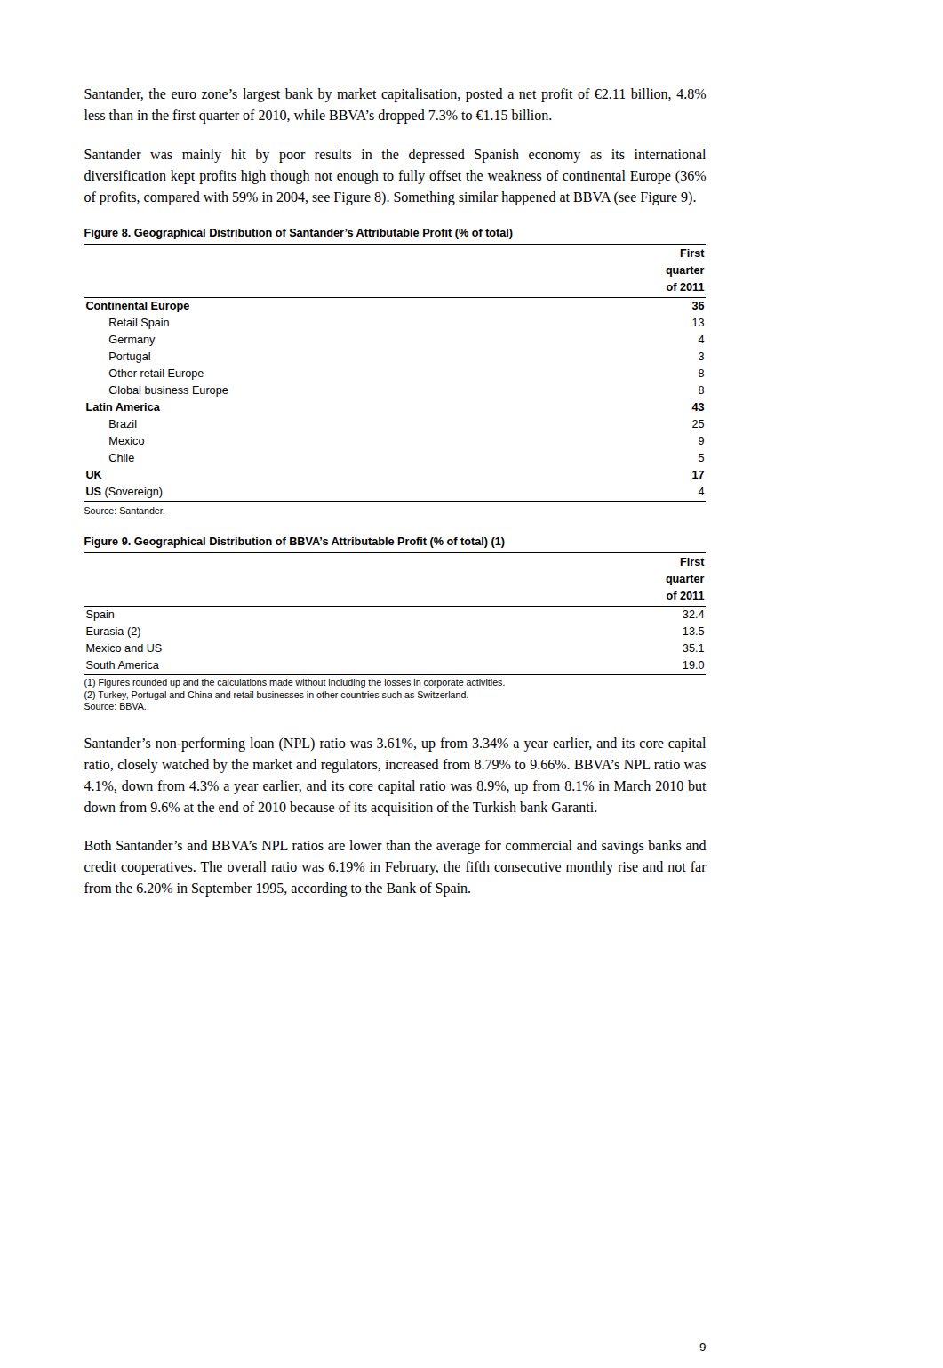Santander, the euro zone’s largest bank by market capitalisation, posted a net profit of €2.11 billion, 4.8% less than in the first quarter of 2010, while BBVA’s dropped 7.3% to €1.15 billion.
Santander was mainly hit by poor results in the depressed Spanish economy as its international diversification kept profits high though not enough to fully offset the weakness of continental Europe (36% of profits, compared with 59% in 2004, see Figure 8). Something similar happened at BBVA (see Figure 9).
Figure 8. Geographical Distribution of Santander’s Attributable Profit (% of total)
| | First quarter of 2011 |
| --- | --- |
| Continental Europe | 36 |
| Retail Spain | 13 |
| Germany | 4 |
| Portugal | 3 |
| Other retail Europe | 8 |
| Global business Europe | 8 |
| Latin America | 43 |
| Brazil | 25 |
| Mexico | 9 |
| Chile | 5 |
| UK | 17 |
| US (Sovereign) | 4 |
Source: Santander.
Figure 9. Geographical Distribution of BBVA’s Attributable Profit (% of total) (1)
| | First quarter of 2011 |
| --- | --- |
| Spain | 32.4 |
| Eurasia (2) | 13.5 |
| Mexico and US | 35.1 |
| South America | 19.0 |
(1) Figures rounded up and the calculations made without including the losses in corporate activities.
(2) Turkey, Portugal and China and retail businesses in other countries such as Switzerland.
Source: BBVA.
Santander’s non-performing loan (NPL) ratio was 3.61%, up from 3.34% a year earlier, and its core capital ratio, closely watched by the market and regulators, increased from 8.79% to 9.66%. BBVA’s NPL ratio was 4.1%, down from 4.3% a year earlier, and its core capital ratio was 8.9%, up from 8.1% in March 2010 but down from 9.6% at the end of 2010 because of its acquisition of the Turkish bank Garanti.
Both Santander’s and BBVA’s NPL ratios are lower than the average for commercial and savings banks and credit cooperatives. The overall ratio was 6.19% in February, the fifth consecutive monthly rise and not far from the 6.20% in September 1995, according to the Bank of Spain.
9